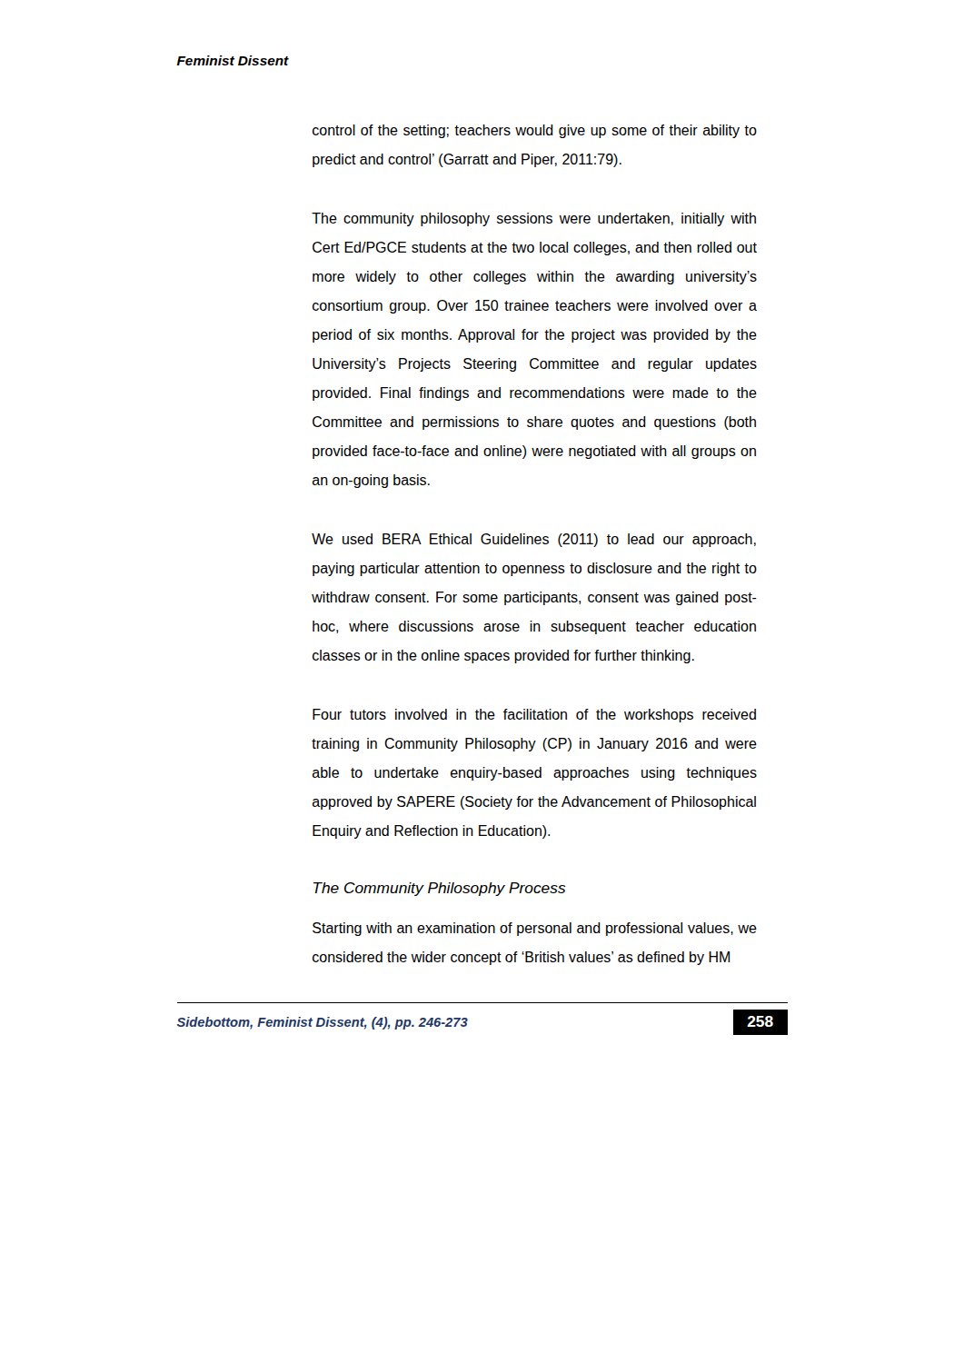Feminist Dissent
control of the setting; teachers would give up some of their ability to predict and control’ (Garratt and Piper, 2011:79).
The community philosophy sessions were undertaken, initially with Cert Ed/PGCE students at the two local colleges, and then rolled out more widely to other colleges within the awarding university’s consortium group. Over 150 trainee teachers were involved over a period of six months. Approval for the project was provided by the University’s Projects Steering Committee and regular updates provided. Final findings and recommendations were made to the Committee and permissions to share quotes and questions (both provided face-to-face and online) were negotiated with all groups on an on-going basis.
We used BERA Ethical Guidelines (2011) to lead our approach, paying particular attention to openness to disclosure and the right to withdraw consent. For some participants, consent was gained post-hoc, where discussions arose in subsequent teacher education classes or in the online spaces provided for further thinking.
Four tutors involved in the facilitation of the workshops received training in Community Philosophy (CP) in January 2016 and were able to undertake enquiry-based approaches using techniques approved by SAPERE (Society for the Advancement of Philosophical Enquiry and Reflection in Education).
The Community Philosophy Process
Starting with an examination of personal and professional values, we considered the wider concept of ‘British values’ as defined by HM
Sidebottom, Feminist Dissent, (4), pp. 246-273
258